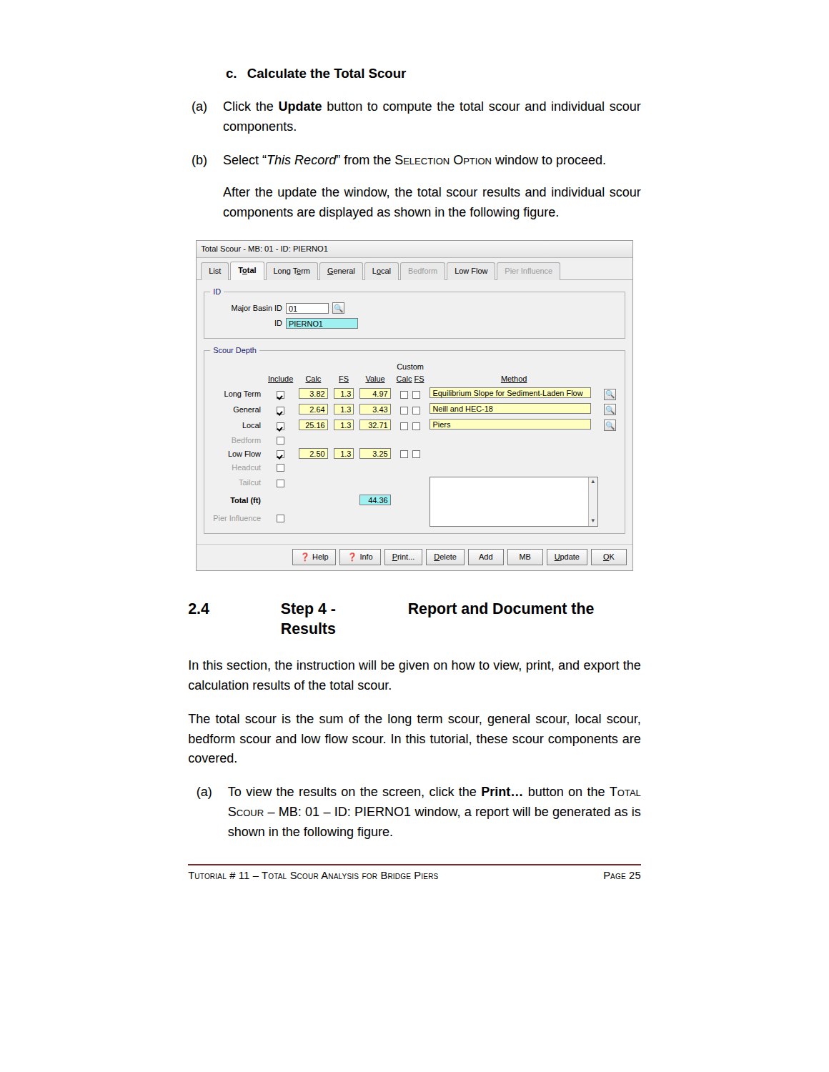c. Calculate the Total Scour
(a) Click the Update button to compute the total scour and individual scour components.
(b) Select “This Record” from the Selection Option window to proceed.
After the update the window, the total scour results and individual scour components are displayed as shown in the following figure.
Total Scour - MB: 01 - ID: PIERNO1
List
Total
Long Term
General
Local
Bedform
Low Flow
Pier Influence
ID
Major Basin ID 01 🔍
ID PIERNO1
Scour Depth
| | Include | Calc | FS | Value | Custom Calc FS | Method | |
| --- | --- | --- | --- | --- | --- | --- | --- |
| Long Term | | 3.82 | 1.3 | 4.97 | | Equilibrium Slope for Sediment-Laden Flow | 🔍 |
| General | | 2.64 | 1.3 | 3.43 | | Neill and HEC-18 | 🔍 |
| Local | | 25.16 | 1.3 | 32.71 | | Piers | 🔍 |
| Bedform | | | | | | | |
| Low Flow | | 2.50 | 1.3 | 3.25 | | | |
| Headcut | | | | | | | |
| Tailcut | | | | | | ▲ ▼ | |
| Total (ft) | | | | 44.36 | | |
| Pier Influence | | | | | | |
❓Help ❓Info Print... Delete Add MB Update OK
2.4 Step 4 - Report and Document the Results
In this section, the instruction will be given on how to view, print, and export the calculation results of the total scour.
The total scour is the sum of the long term scour, general scour, local scour, bedform scour and low flow scour. In this tutorial, these scour components are covered.
(a) To view the results on the screen, click the Print… button on the Total Scour – MB: 01 – ID: PIERNO1 window, a report will be generated as is shown in the following figure.
Tutorial # 11 – Total Scour Analysis for Bridge Piers
Page 25